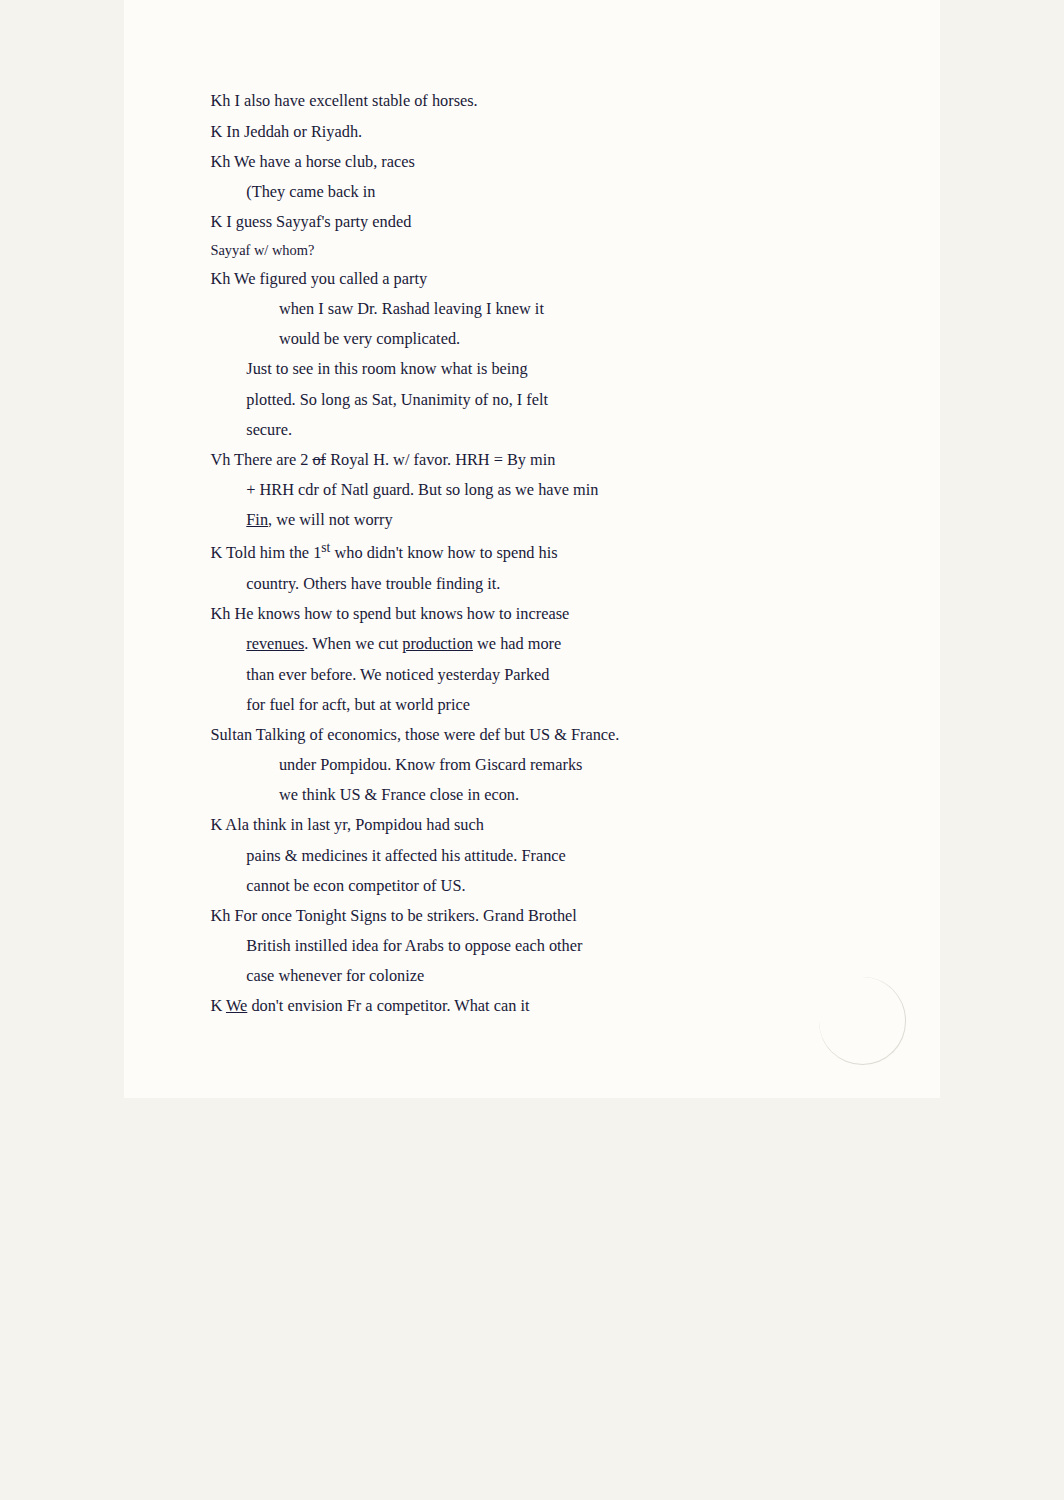Kh I also have excellent stable of horses. K In Jeddah or Riyadh. Kh We have a horse club, races (They came back in K I guess Sayyaf's party ended Sayyaf w/ whom? Kh We figured you called a party when I saw Dr. Rashad leaving I knew it would be very complicated. Just to see in this room know what is being plotted. So long as Sat, Unanimity of no, I felt secure. Vh There are 2 of Royal H. w/ favor. HRH = By min + HRH cdr of Natl guard. But so long as we have min Fin, we will not worry K Told him the 1st who didn't know how to spend his country. Others have trouble finding it. Kh He knows how to spend but knows how to increase revenues. When we cut production we had more than ever before. We noticed yesterday Parked for fuel for acft, but at world price Sultan Talking of economics, those were def but US & France. under Pompidou. Know from Giscard remarks we think US & France close in econ. K Ala think in last yr, Pompidou had such pains & medicines it affected his attitude. France cannot be econ competitor of US. Kh For once Tonight Signs to be strikers. Grand Brothel British instilled idea for Arabs to oppose each other case whenever for colonize K We don't envision Fr a competitor. What can it